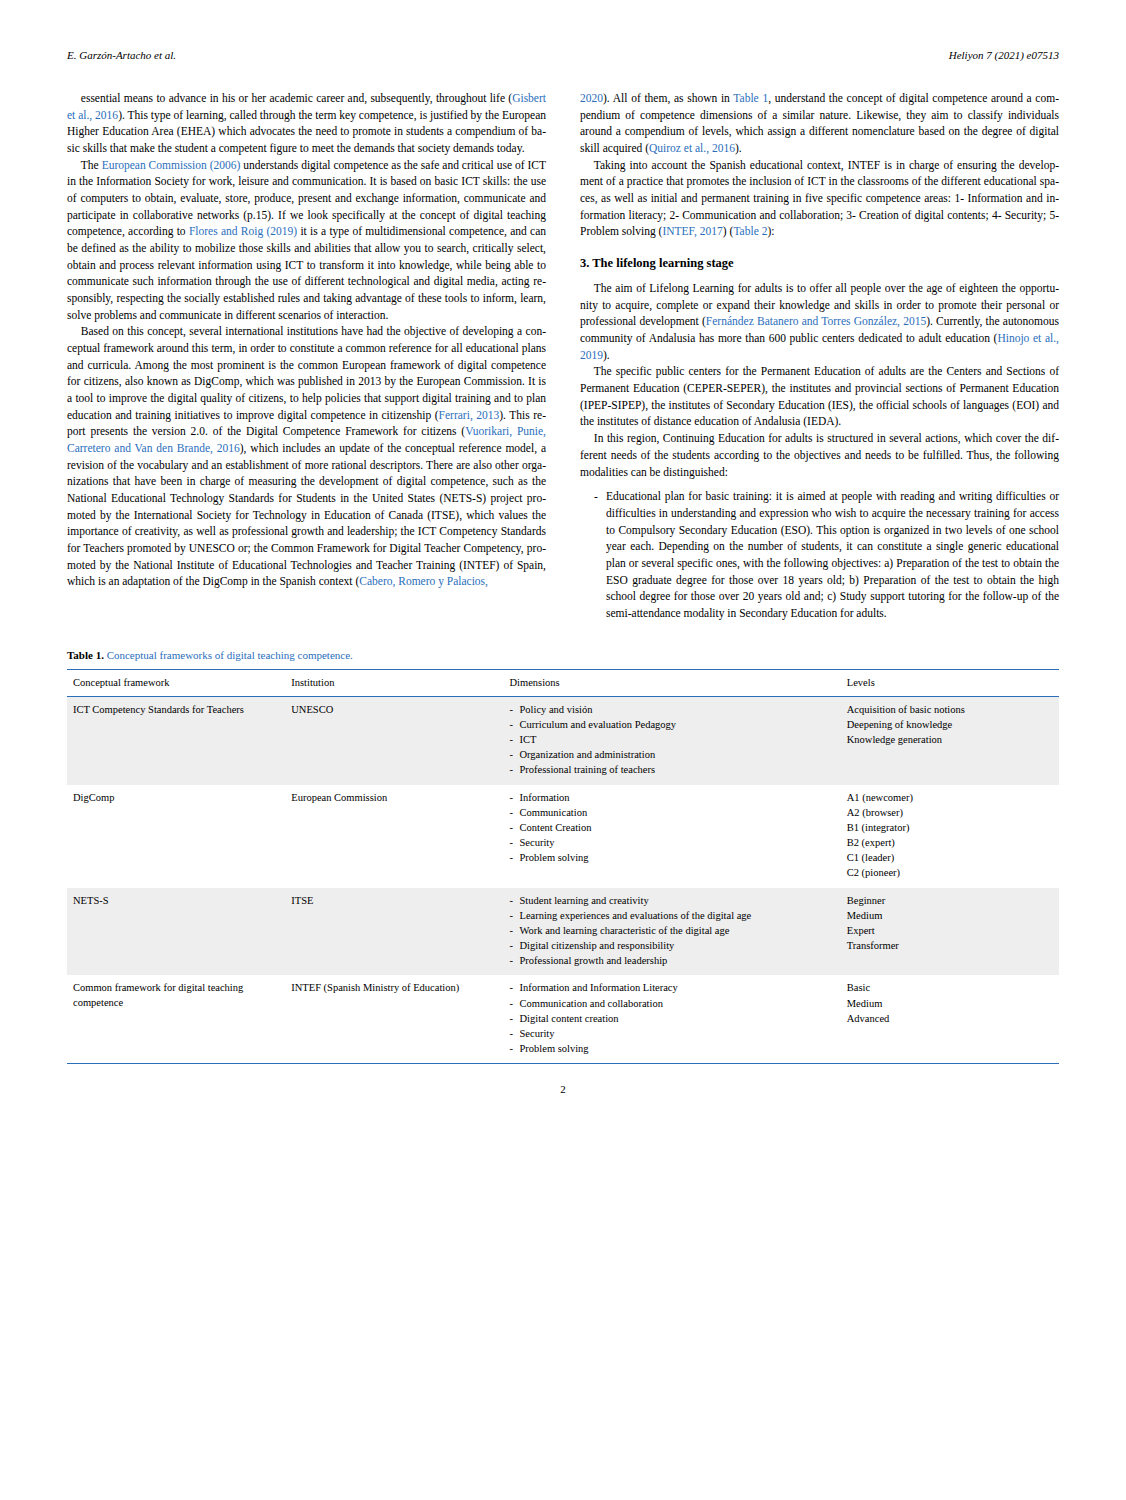E. Garzón-Artacho et al.
Heliyon 7 (2021) e07513
essential means to advance in his or her academic career and, subsequently, throughout life (Gisbert et al., 2016). This type of learning, called through the term key competence, is justified by the European Higher Education Area (EHEA) which advocates the need to promote in students a compendium of basic skills that make the student a competent figure to meet the demands that society demands today.
The European Commission (2006) understands digital competence as the safe and critical use of ICT in the Information Society for work, leisure and communication. It is based on basic ICT skills: the use of computers to obtain, evaluate, store, produce, present and exchange information, communicate and participate in collaborative networks (p.15). If we look specifically at the concept of digital teaching competence, according to Flores and Roig (2019) it is a type of multidimensional competence, and can be defined as the ability to mobilize those skills and abilities that allow you to search, critically select, obtain and process relevant information using ICT to transform it into knowledge, while being able to communicate such information through the use of different technological and digital media, acting responsibly, respecting the socially established rules and taking advantage of these tools to inform, learn, solve problems and communicate in different scenarios of interaction.
Based on this concept, several international institutions have had the objective of developing a conceptual framework around this term, in order to constitute a common reference for all educational plans and curricula. Among the most prominent is the common European framework of digital competence for citizens, also known as DigComp, which was published in 2013 by the European Commission. It is a tool to improve the digital quality of citizens, to help policies that support digital training and to plan education and training initiatives to improve digital competence in citizenship (Ferrari, 2013). This report presents the version 2.0. of the Digital Competence Framework for citizens (Vuorikari, Punie, Carretero and Van den Brande, 2016), which includes an update of the conceptual reference model, a revision of the vocabulary and an establishment of more rational descriptors. There are also other organizations that have been in charge of measuring the development of digital competence, such as the National Educational Technology Standards for Students in the United States (NETS-S) project promoted by the International Society for Technology in Education of Canada (ITSE), which values the importance of creativity, as well as professional growth and leadership; the ICT Competency Standards for Teachers promoted by UNESCO or; the Common Framework for Digital Teacher Competency, promoted by the National Institute of Educational Technologies and Teacher Training (INTEF) of Spain, which is an adaptation of the DigComp in the Spanish context (Cabero, Romero y Palacios,
2020). All of them, as shown in Table 1, understand the concept of digital competence around a compendium of competence dimensions of a similar nature. Likewise, they aim to classify individuals around a compendium of levels, which assign a different nomenclature based on the degree of digital skill acquired (Quiroz et al., 2016).
Taking into account the Spanish educational context, INTEF is in charge of ensuring the development of a practice that promotes the inclusion of ICT in the classrooms of the different educational spaces, as well as initial and permanent training in five specific competence areas: 1- Information and information literacy; 2- Communication and collaboration; 3- Creation of digital contents; 4- Security; 5- Problem solving (INTEF, 2017) (Table 2):
3. The lifelong learning stage
The aim of Lifelong Learning for adults is to offer all people over the age of eighteen the opportunity to acquire, complete or expand their knowledge and skills in order to promote their personal or professional development (Fernández Batanero and Torres González, 2015). Currently, the autonomous community of Andalusia has more than 600 public centers dedicated to adult education (Hinojo et al., 2019).
The specific public centers for the Permanent Education of adults are the Centers and Sections of Permanent Education (CEPER-SEPER), the institutes and provincial sections of Permanent Education (IPEP-SIPEP), the institutes of Secondary Education (IES), the official schools of languages (EOI) and the institutes of distance education of Andalusia (IEDA).
In this region, Continuing Education for adults is structured in several actions, which cover the different needs of the students according to the objectives and needs to be fulfilled. Thus, the following modalities can be distinguished:
Educational plan for basic training: it is aimed at people with reading and writing difficulties or difficulties in understanding and expression who wish to acquire the necessary training for access to Compulsory Secondary Education (ESO). This option is organized in two levels of one school year each. Depending on the number of students, it can constitute a single generic educational plan or several specific ones, with the following objectives: a) Preparation of the test to obtain the ESO graduate degree for those over 18 years old; b) Preparation of the test to obtain the high school degree for those over 20 years old and; c) Study support tutoring for the follow-up of the semi-attendance modality in Secondary Education for adults.
Table 1. Conceptual frameworks of digital teaching competence.
| Conceptual framework | Institution | Dimensions | Levels |
| --- | --- | --- | --- |
| ICT Competency Standards for Teachers | UNESCO | Policy and visión Curriculum and evaluation Pedagogy ICT Organization and administration Professional training of teachers | Acquisition of basic notions Deepening of knowledge Knowledge generation |
| DigComp | European Commission | Information Communication Content Creation Security Problem solving | A1 (newcomer) A2 (browser) B1 (integrator) B2 (expert) C1 (leader) C2 (pioneer) |
| NETS-S | ITSE | Student learning and creativity Learning experiences and evaluations of the digital age Work and learning characteristic of the digital age Digital citizenship and responsibility Professional growth and leadership | Beginner Medium Expert Transformer |
| Common framework for digital teaching competence | INTEF (Spanish Ministry of Education) | Information and Information Literacy Communication and collaboration Digital content creation Security Problem solving | Basic Medium Advanced |
2